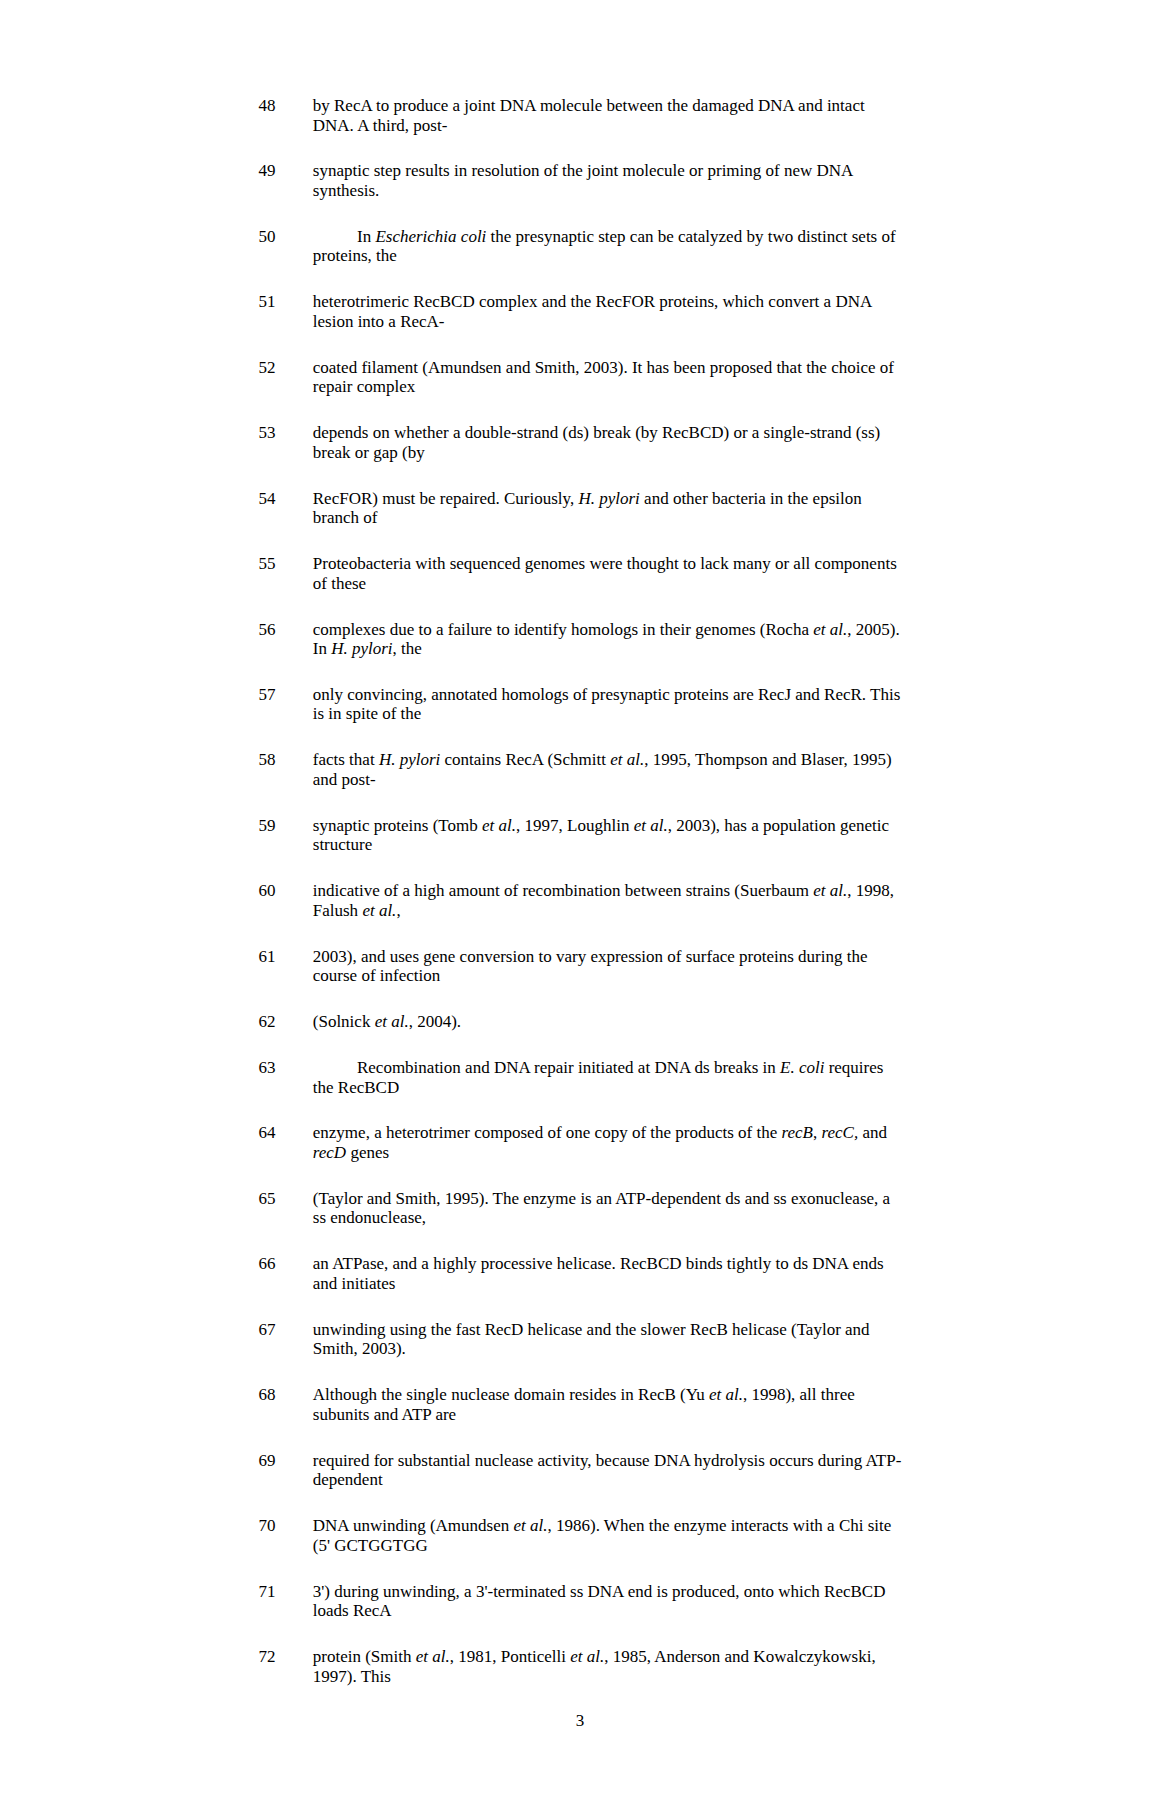by RecA to produce a joint DNA molecule between the damaged DNA and intact DNA. A third, post-
synaptic step results in resolution of the joint molecule or priming of new DNA synthesis.
In Escherichia coli the presynaptic step can be catalyzed by two distinct sets of proteins, the
heterotrimeric RecBCD complex and the RecFOR proteins, which convert a DNA lesion into a RecA-
coated filament (Amundsen and Smith, 2003). It has been proposed that the choice of repair complex
depends on whether a double-strand (ds) break (by RecBCD) or a single-strand (ss) break or gap (by
RecFOR) must be repaired. Curiously, H. pylori and other bacteria in the epsilon branch of
Proteobacteria with sequenced genomes were thought to lack many or all components of these
complexes due to a failure to identify homologs in their genomes (Rocha et al., 2005). In H. pylori, the
only convincing, annotated homologs of presynaptic proteins are RecJ and RecR. This is in spite of the
facts that H. pylori contains RecA (Schmitt et al., 1995, Thompson and Blaser, 1995) and post-
synaptic proteins (Tomb et al., 1997, Loughlin et al., 2003), has a population genetic structure
indicative of a high amount of recombination between strains (Suerbaum et al., 1998, Falush et al.,
2003), and uses gene conversion to vary expression of surface proteins during the course of infection
(Solnick et al., 2004).
Recombination and DNA repair initiated at DNA ds breaks in E. coli requires the RecBCD
enzyme, a heterotrimer composed of one copy of the products of the recB, recC, and recD genes
(Taylor and Smith, 1995). The enzyme is an ATP-dependent ds and ss exonuclease, a ss endonuclease,
an ATPase, and a highly processive helicase. RecBCD binds tightly to ds DNA ends and initiates
unwinding using the fast RecD helicase and the slower RecB helicase (Taylor and Smith, 2003).
Although the single nuclease domain resides in RecB (Yu et al., 1998), all three subunits and ATP are
required for substantial nuclease activity, because DNA hydrolysis occurs during ATP-dependent
DNA unwinding (Amundsen et al., 1986). When the enzyme interacts with a Chi site (5' GCTGGTGG
3') during unwinding, a 3'-terminated ss DNA end is produced, onto which RecBCD loads RecA
protein (Smith et al., 1981, Ponticelli et al., 1985, Anderson and Kowalczykowski, 1997). This
3